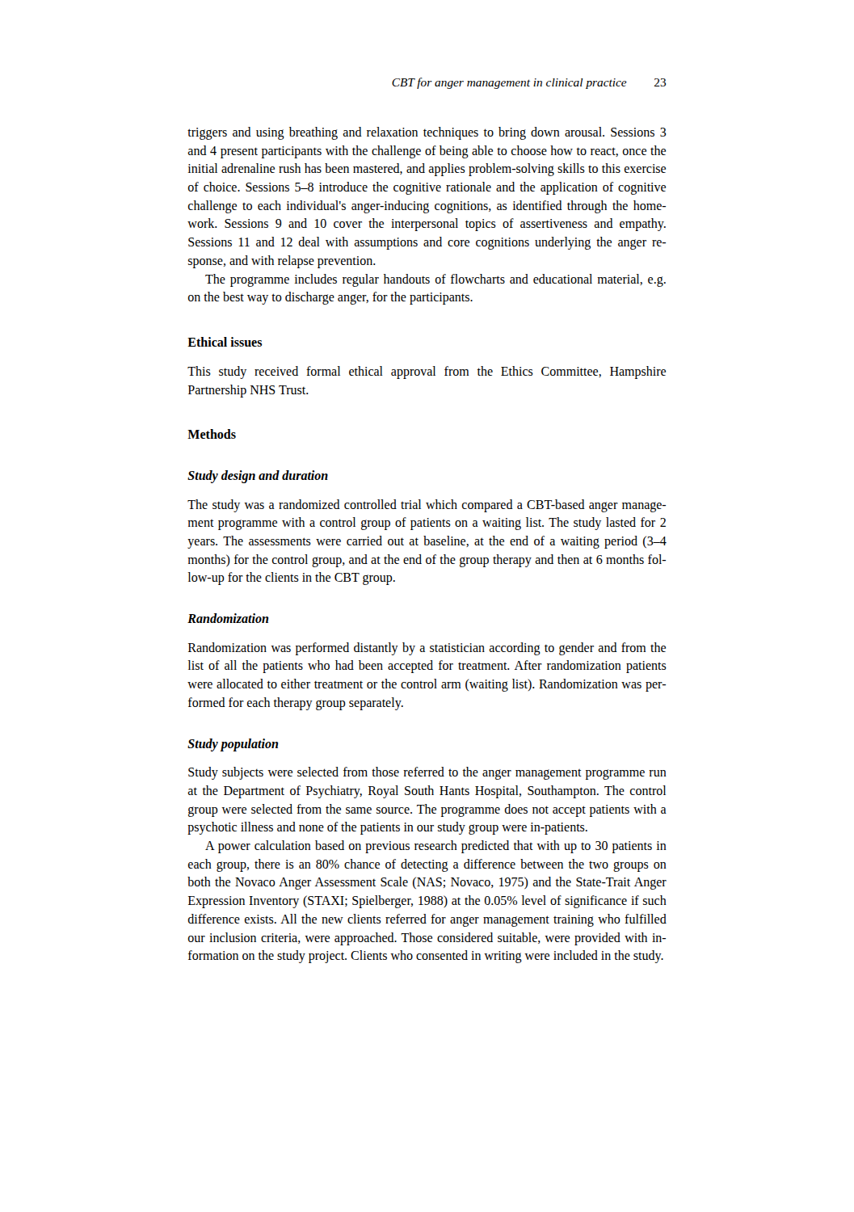CBT for anger management in clinical practice 23
triggers and using breathing and relaxation techniques to bring down arousal. Sessions 3 and 4 present participants with the challenge of being able to choose how to react, once the initial adrenaline rush has been mastered, and applies problem-solving skills to this exercise of choice. Sessions 5–8 introduce the cognitive rationale and the application of cognitive challenge to each individual's anger-inducing cognitions, as identified through the homework. Sessions 9 and 10 cover the interpersonal topics of assertiveness and empathy. Sessions 11 and 12 deal with assumptions and core cognitions underlying the anger response, and with relapse prevention.
The programme includes regular handouts of flowcharts and educational material, e.g. on the best way to discharge anger, for the participants.
Ethical issues
This study received formal ethical approval from the Ethics Committee, Hampshire Partnership NHS Trust.
Methods
Study design and duration
The study was a randomized controlled trial which compared a CBT-based anger management programme with a control group of patients on a waiting list. The study lasted for 2 years. The assessments were carried out at baseline, at the end of a waiting period (3–4 months) for the control group, and at the end of the group therapy and then at 6 months follow-up for the clients in the CBT group.
Randomization
Randomization was performed distantly by a statistician according to gender and from the list of all the patients who had been accepted for treatment. After randomization patients were allocated to either treatment or the control arm (waiting list). Randomization was performed for each therapy group separately.
Study population
Study subjects were selected from those referred to the anger management programme run at the Department of Psychiatry, Royal South Hants Hospital, Southampton. The control group were selected from the same source. The programme does not accept patients with a psychotic illness and none of the patients in our study group were in-patients.
A power calculation based on previous research predicted that with up to 30 patients in each group, there is an 80% chance of detecting a difference between the two groups on both the Novaco Anger Assessment Scale (NAS; Novaco, 1975) and the State-Trait Anger Expression Inventory (STAXI; Spielberger, 1988) at the 0.05% level of significance if such difference exists. All the new clients referred for anger management training who fulfilled our inclusion criteria, were approached. Those considered suitable, were provided with information on the study project. Clients who consented in writing were included in the study.